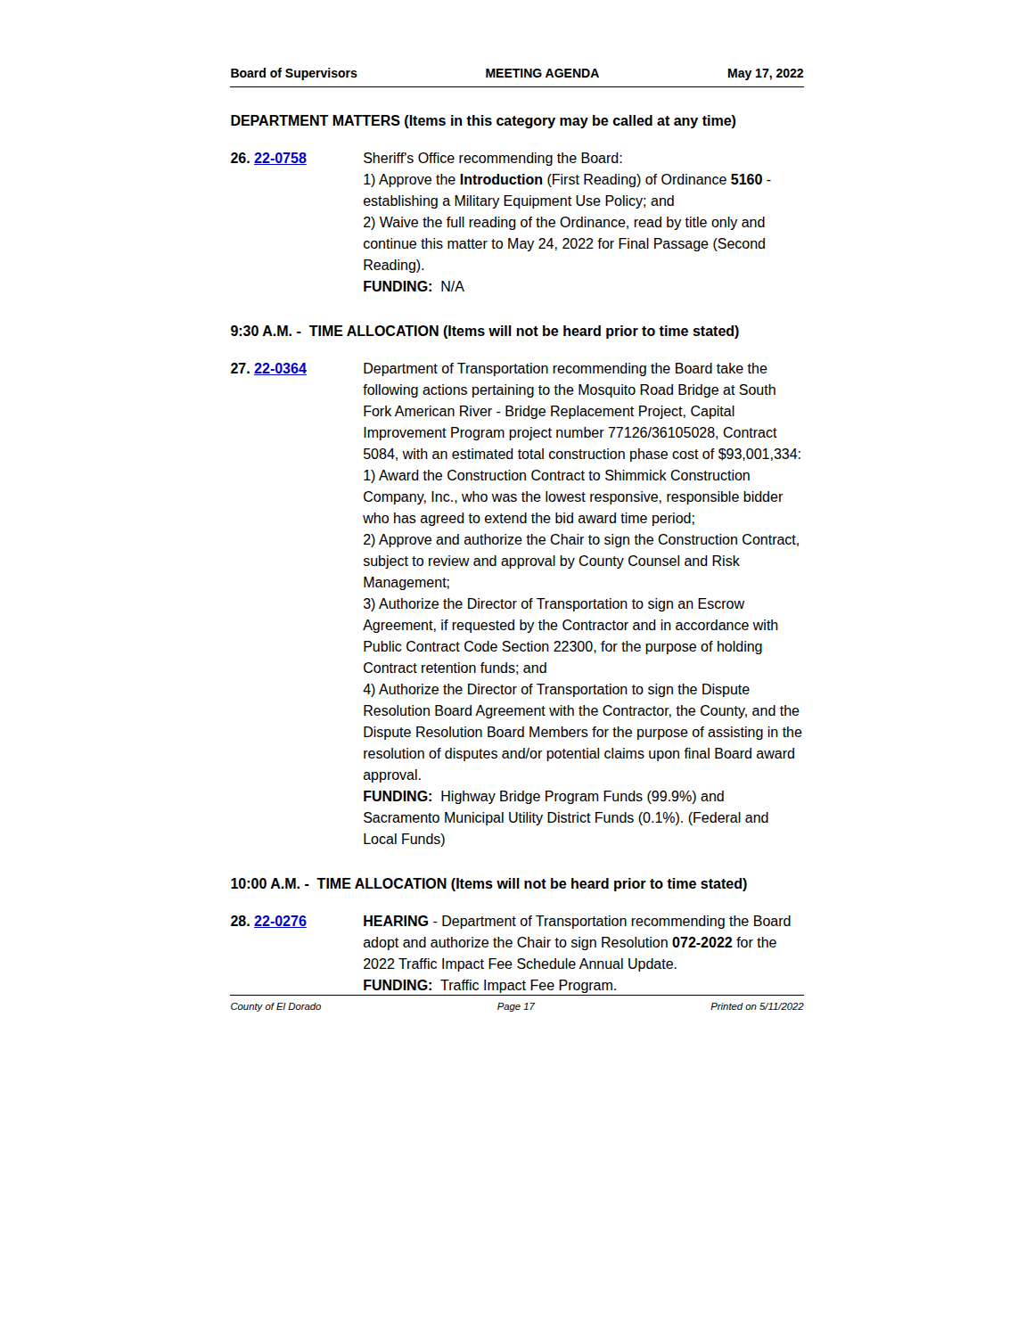Board of Supervisors
MEETING AGENDA
May 17, 2022
DEPARTMENT MATTERS (Items in this category may be called at any time)
26. 22-0758
Sheriff's Office recommending the Board:
1) Approve the Introduction (First Reading) of Ordinance 5160 - establishing a Military Equipment Use Policy; and
2) Waive the full reading of the Ordinance, read by title only and continue this matter to May 24, 2022 for Final Passage (Second Reading).
FUNDING: N/A
9:30 A.M. - TIME ALLOCATION (Items will not be heard prior to time stated)
27. 22-0364
Department of Transportation recommending the Board take the following actions pertaining to the Mosquito Road Bridge at South Fork American River - Bridge Replacement Project, Capital Improvement Program project number 77126/36105028, Contract 5084, with an estimated total construction phase cost of $93,001,334:
1) Award the Construction Contract to Shimmick Construction Company, Inc., who was the lowest responsive, responsible bidder who has agreed to extend the bid award time period;
2) Approve and authorize the Chair to sign the Construction Contract, subject to review and approval by County Counsel and Risk Management;
3) Authorize the Director of Transportation to sign an Escrow Agreement, if requested by the Contractor and in accordance with Public Contract Code Section 22300, for the purpose of holding Contract retention funds; and
4) Authorize the Director of Transportation to sign the Dispute Resolution Board Agreement with the Contractor, the County, and the Dispute Resolution Board Members for the purpose of assisting in the resolution of disputes and/or potential claims upon final Board award approval.
FUNDING: Highway Bridge Program Funds (99.9%) and Sacramento Municipal Utility District Funds (0.1%). (Federal and Local Funds)
10:00 A.M. - TIME ALLOCATION (Items will not be heard prior to time stated)
28. 22-0276
HEARING - Department of Transportation recommending the Board adopt and authorize the Chair to sign Resolution 072-2022 for the 2022 Traffic Impact Fee Schedule Annual Update.
FUNDING: Traffic Impact Fee Program.
County of El Dorado
Page 17
Printed on 5/11/2022